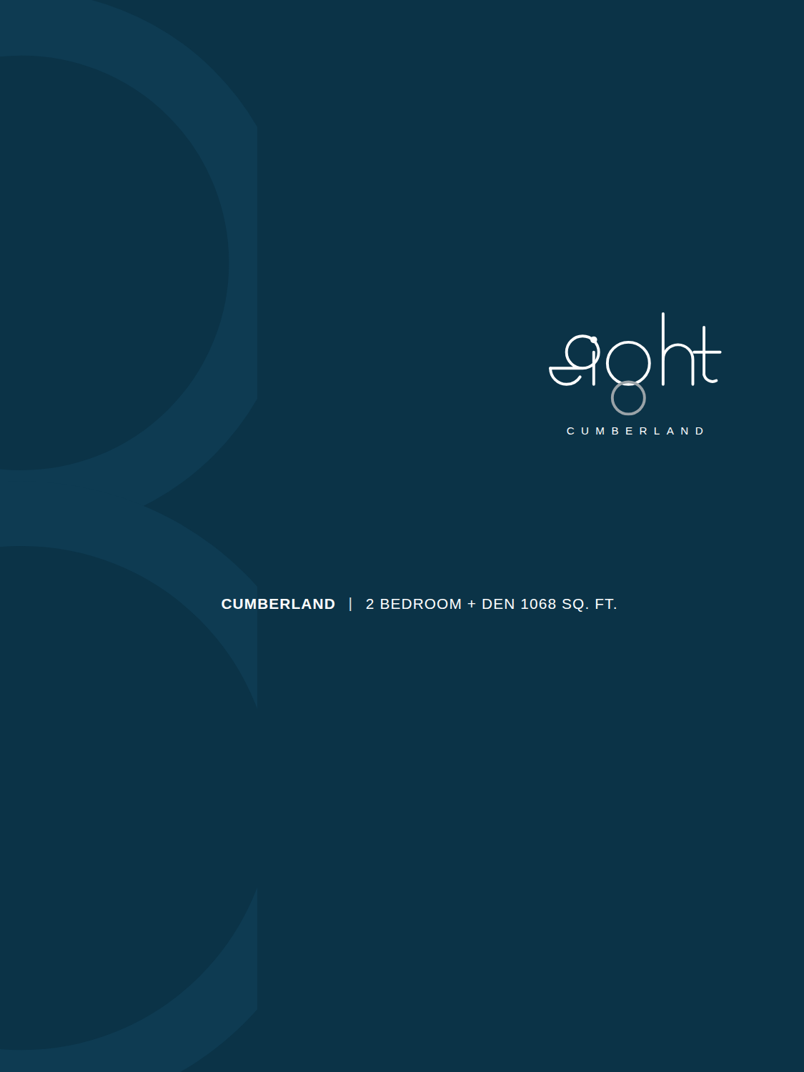Cumberland
CUMBERLAND | 2 BEDROOM + DEN 1068 SQ. FT.